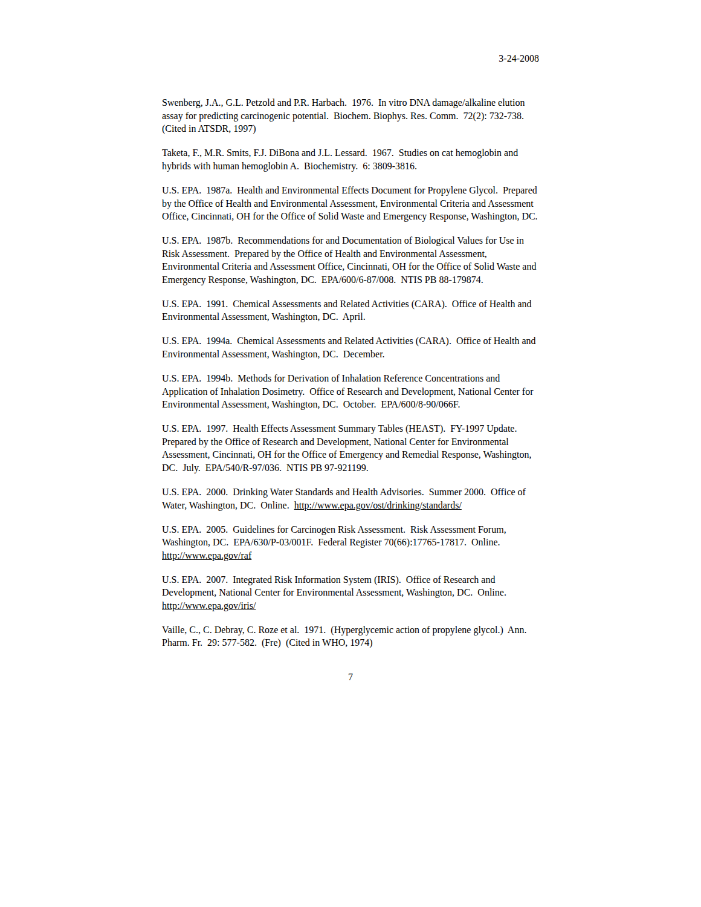3-24-2008
Swenberg, J.A., G.L. Petzold and P.R. Harbach. 1976. In vitro DNA damage/alkaline elution assay for predicting carcinogenic potential. Biochem. Biophys. Res. Comm. 72(2): 732-738. (Cited in ATSDR, 1997)
Taketa, F., M.R. Smits, F.J. DiBona and J.L. Lessard. 1967. Studies on cat hemoglobin and hybrids with human hemoglobin A. Biochemistry. 6: 3809-3816.
U.S. EPA. 1987a. Health and Environmental Effects Document for Propylene Glycol. Prepared by the Office of Health and Environmental Assessment, Environmental Criteria and Assessment Office, Cincinnati, OH for the Office of Solid Waste and Emergency Response, Washington, DC.
U.S. EPA. 1987b. Recommendations for and Documentation of Biological Values for Use in Risk Assessment. Prepared by the Office of Health and Environmental Assessment, Environmental Criteria and Assessment Office, Cincinnati, OH for the Office of Solid Waste and Emergency Response, Washington, DC. EPA/600/6-87/008. NTIS PB 88-179874.
U.S. EPA. 1991. Chemical Assessments and Related Activities (CARA). Office of Health and Environmental Assessment, Washington, DC. April.
U.S. EPA. 1994a. Chemical Assessments and Related Activities (CARA). Office of Health and Environmental Assessment, Washington, DC. December.
U.S. EPA. 1994b. Methods for Derivation of Inhalation Reference Concentrations and Application of Inhalation Dosimetry. Office of Research and Development, National Center for Environmental Assessment, Washington, DC. October. EPA/600/8-90/066F.
U.S. EPA. 1997. Health Effects Assessment Summary Tables (HEAST). FY-1997 Update. Prepared by the Office of Research and Development, National Center for Environmental Assessment, Cincinnati, OH for the Office of Emergency and Remedial Response, Washington, DC. July. EPA/540/R-97/036. NTIS PB 97-921199.
U.S. EPA. 2000. Drinking Water Standards and Health Advisories. Summer 2000. Office of Water, Washington, DC. Online. http://www.epa.gov/ost/drinking/standards/
U.S. EPA. 2005. Guidelines for Carcinogen Risk Assessment. Risk Assessment Forum, Washington, DC. EPA/630/P-03/001F. Federal Register 70(66):17765-17817. Online. http://www.epa.gov/raf
U.S. EPA. 2007. Integrated Risk Information System (IRIS). Office of Research and Development, National Center for Environmental Assessment, Washington, DC. Online. http://www.epa.gov/iris/
Vaille, C., C. Debray, C. Roze et al. 1971. (Hyperglycemic action of propylene glycol.) Ann. Pharm. Fr. 29: 577-582. (Fre) (Cited in WHO, 1974)
7